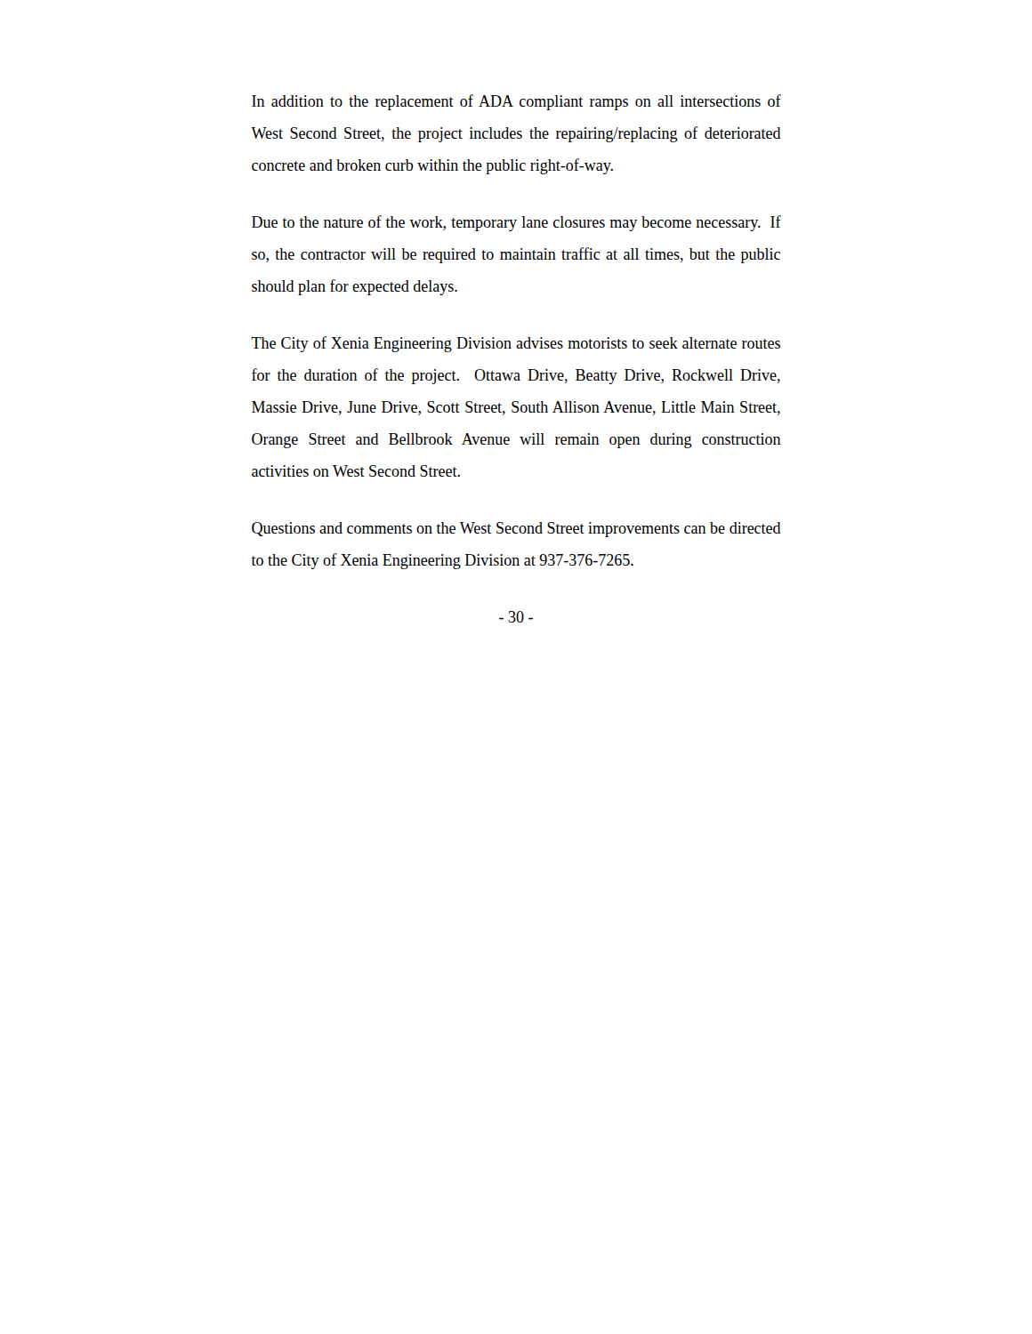In addition to the replacement of ADA compliant ramps on all intersections of West Second Street, the project includes the repairing/replacing of deteriorated concrete and broken curb within the public right-of-way.
Due to the nature of the work, temporary lane closures may become necessary. If so, the contractor will be required to maintain traffic at all times, but the public should plan for expected delays.
The City of Xenia Engineering Division advises motorists to seek alternate routes for the duration of the project. Ottawa Drive, Beatty Drive, Rockwell Drive, Massie Drive, June Drive, Scott Street, South Allison Avenue, Little Main Street, Orange Street and Bellbrook Avenue will remain open during construction activities on West Second Street.
Questions and comments on the West Second Street improvements can be directed to the City of Xenia Engineering Division at 937-376-7265.
- 30 -